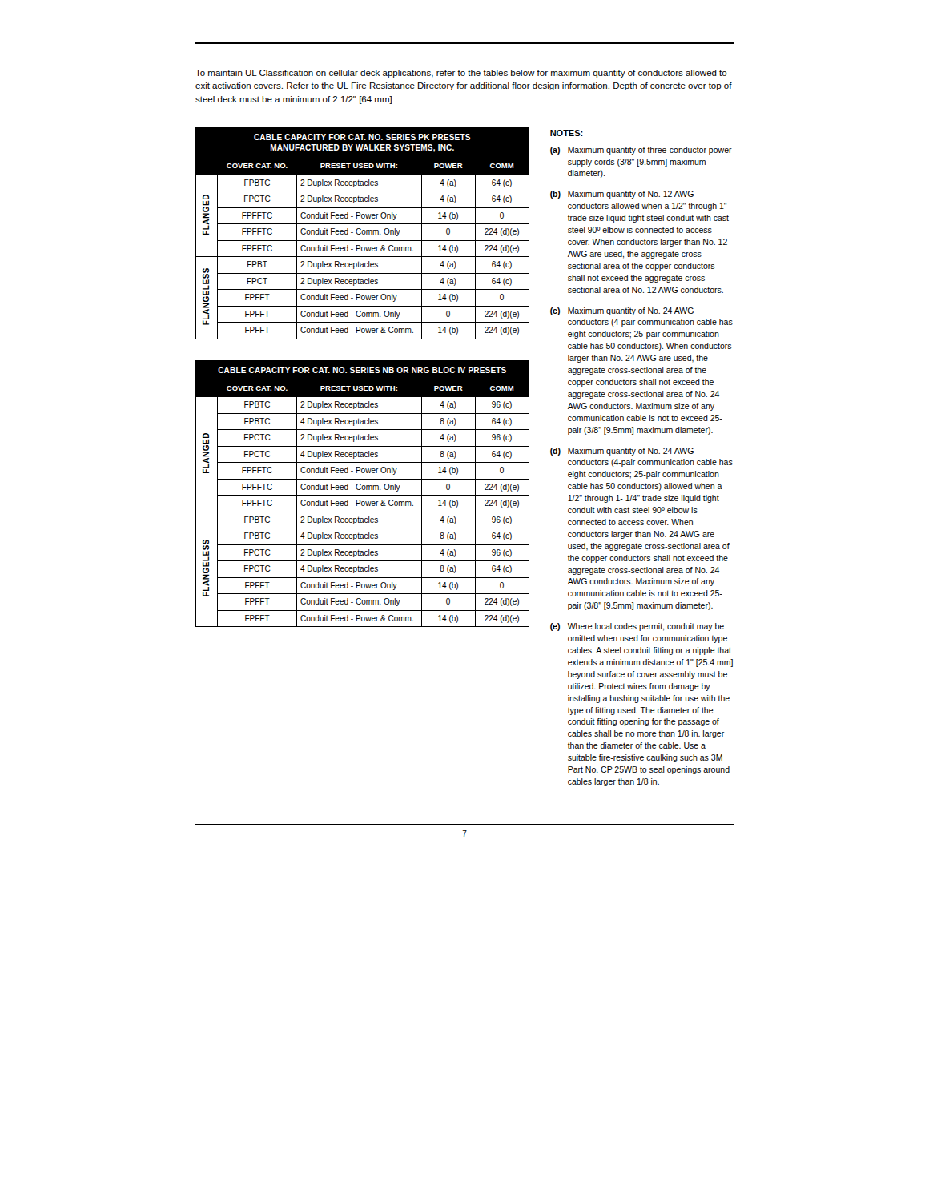To maintain UL Classification on cellular deck applications, refer to the tables below for maximum quantity of conductors allowed to exit activation covers. Refer to the UL Fire Resistance Directory for additional floor design information. Depth of concrete over top of steel deck must be a minimum of 2 1/2" [64 mm]
| CABLE CAPACITY FOR CAT. NO. SERIES PK PRESETS MANUFACTURED BY WALKER SYSTEMS, INC. |
| --- |
| | COVER CAT. NO. | PRESET USED WITH: | POWER | COMM |
| FLANGED | FPBTC | 2 Duplex Receptacles | 4 (a) | 64 (c) |
| FPCTC | 2 Duplex Receptacles | 4 (a) | 64 (c) |
| FPFFTC | Conduit Feed - Power Only | 14 (b) | 0 |
| FPFFTC | Conduit Feed - Comm. Only | 0 | 224 (d)(e) |
| FPFFTC | Conduit Feed - Power & Comm. | 14 (b) | 224 (d)(e) |
| FLANGELESS | FPBT | 2 Duplex Receptacles | 4 (a) | 64 (c) |
| FPCT | 2 Duplex Receptacles | 4 (a) | 64 (c) |
| FPFFT | Conduit Feed - Power Only | 14 (b) | 0 |
| FPFFT | Conduit Feed - Comm. Only | 0 | 224 (d)(e) |
| FPFFT | Conduit Feed - Power & Comm. | 14 (b) | 224 (d)(e) |
| CABLE CAPACITY FOR CAT. NO. SERIES NB OR NRG BLOC IV PRESETS |
| --- |
| | COVER CAT. NO. | PRESET USED WITH: | POWER | COMM |
| FLANGED | FPBTC | 2 Duplex Receptacles | 4 (a) | 96 (c) |
| FPBTC | 4 Duplex Receptacles | 8 (a) | 64 (c) |
| FPCTC | 2 Duplex Receptacles | 4 (a) | 96 (c) |
| FPCTC | 4 Duplex Receptacles | 8 (a) | 64 (c) |
| FPFFTC | Conduit Feed - Power Only | 14 (b) | 0 |
| FPFFTC | Conduit Feed - Comm. Only | 0 | 224 (d)(e) |
| FPFFTC | Conduit Feed - Power & Comm. | 14 (b) | 224 (d)(e) |
| FLANGELESS | FPBTC | 2 Duplex Receptacles | 4 (a) | 96 (c) |
| FPBTC | 4 Duplex Receptacles | 8 (a) | 64 (c) |
| FPCTC | 2 Duplex Receptacles | 4 (a) | 96 (c) |
| FPCTC | 4 Duplex Receptacles | 8 (a) | 64 (c) |
| FPFFT | Conduit Feed - Power Only | 14 (b) | 0 |
| FPFFT | Conduit Feed - Comm. Only | 0 | 224 (d)(e) |
| FPFFT | Conduit Feed - Power & Comm. | 14 (b) | 224 (d)(e) |
NOTES:
(a) Maximum quantity of three-conductor power supply cords (3/8" [9.5mm] maximum diameter).
(b) Maximum quantity of No. 12 AWG conductors allowed when a 1/2" through 1" trade size liquid tight steel conduit with cast steel 90º elbow is connected to access cover. When conductors larger than No. 12 AWG are used, the aggregate cross-sectional area of the copper conductors shall not exceed the aggregate cross-sectional area of No. 12 AWG conductors.
(c) Maximum quantity of No. 24 AWG conductors (4-pair communication cable has eight conductors; 25-pair communication cable has 50 conductors). When conductors larger than No. 24 AWG are used, the aggregate cross-sectional area of the copper conductors shall not exceed the aggregate cross-sectional area of No. 24 AWG conductors. Maximum size of any communication cable is not to exceed 25-pair (3/8" [9.5mm] maximum diameter).
(d) Maximum quantity of No. 24 AWG conductors (4-pair communication cable has eight conductors; 25-pair communication cable has 50 conductors) allowed when a 1/2" through 1- 1/4" trade size liquid tight conduit with cast steel 90º elbow is connected to access cover. When conductors larger than No. 24 AWG are used, the aggregate cross-sectional area of the copper conductors shall not exceed the aggregate cross-sectional area of No. 24 AWG conductors. Maximum size of any communication cable is not to exceed 25-pair (3/8" [9.5mm] maximum diameter).
(e) Where local codes permit, conduit may be omitted when used for communication type cables. A steel conduit fitting or a nipple that extends a minimum distance of 1" [25.4 mm] beyond surface of cover assembly must be utilized. Protect wires from damage by installing a bushing suitable for use with the type of fitting used. The diameter of the conduit fitting opening for the passage of cables shall be no more than 1/8 in. larger than the diameter of the cable. Use a suitable fire-resistive caulking such as 3M Part No. CP 25WB to seal openings around cables larger than 1/8 in.
7